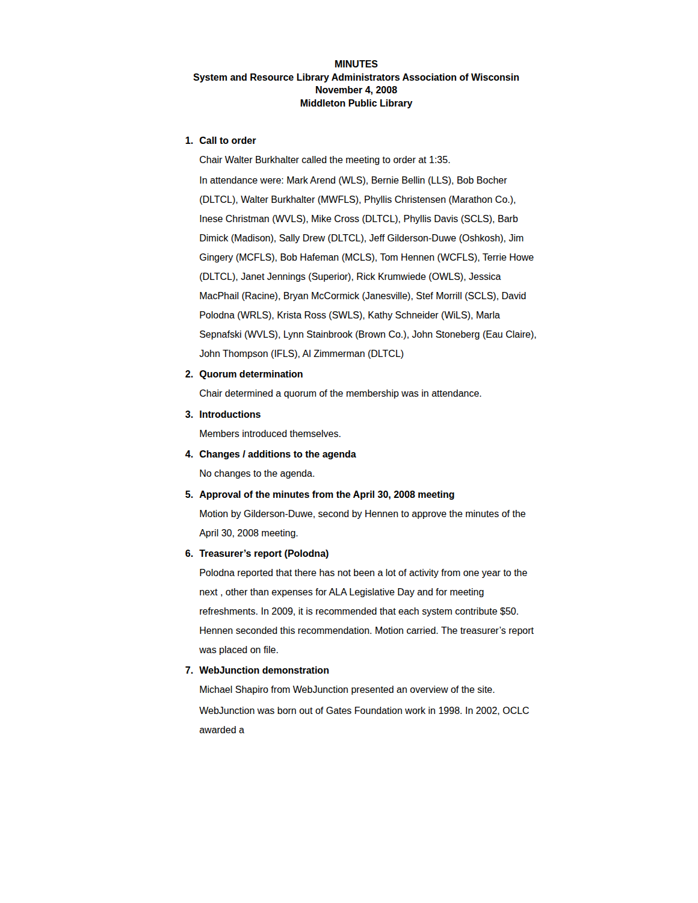MINUTES
System and Resource Library Administrators Association of Wisconsin
November 4, 2008
Middleton Public Library
Call to order
Chair Walter Burkhalter called the meeting to order at 1:35.
In attendance were: Mark Arend (WLS), Bernie Bellin (LLS), Bob Bocher (DLTCL), Walter Burkhalter (MWFLS), Phyllis Christensen (Marathon Co.), Inese Christman (WVLS), Mike Cross (DLTCL), Phyllis Davis (SCLS), Barb Dimick (Madison), Sally Drew (DLTCL), Jeff Gilderson-Duwe (Oshkosh), Jim Gingery (MCFLS), Bob Hafeman (MCLS), Tom Hennen (WCFLS), Terrie Howe (DLTCL), Janet Jennings (Superior), Rick Krumwiede (OWLS), Jessica MacPhail (Racine), Bryan McCormick (Janesville), Stef Morrill (SCLS), David Polodna (WRLS), Krista Ross (SWLS), Kathy Schneider (WiLS), Marla Sepnafski (WVLS), Lynn Stainbrook (Brown Co.), John Stoneberg (Eau Claire), John Thompson (IFLS), Al Zimmerman (DLTCL)
Quorum determination
Chair determined a quorum of the membership was in attendance.
Introductions
Members introduced themselves.
Changes / additions to the agenda
No changes to the agenda.
Approval of the minutes from the April 30, 2008 meeting
Motion by Gilderson-Duwe, second by Hennen to approve the minutes of the April 30, 2008 meeting.
Treasurer’s report (Polodna)
Polodna reported that there has not been a lot of activity from one year to the next , other than expenses for ALA Legislative Day and for meeting refreshments. In 2009, it is recommended that each system contribute $50. Hennen seconded this recommendation. Motion carried. The treasurer’s report was placed on file.
WebJunction demonstration
Michael Shapiro from WebJunction presented an overview of the site.
WebJunction was born out of Gates Foundation work in 1998. In 2002, OCLC awarded a